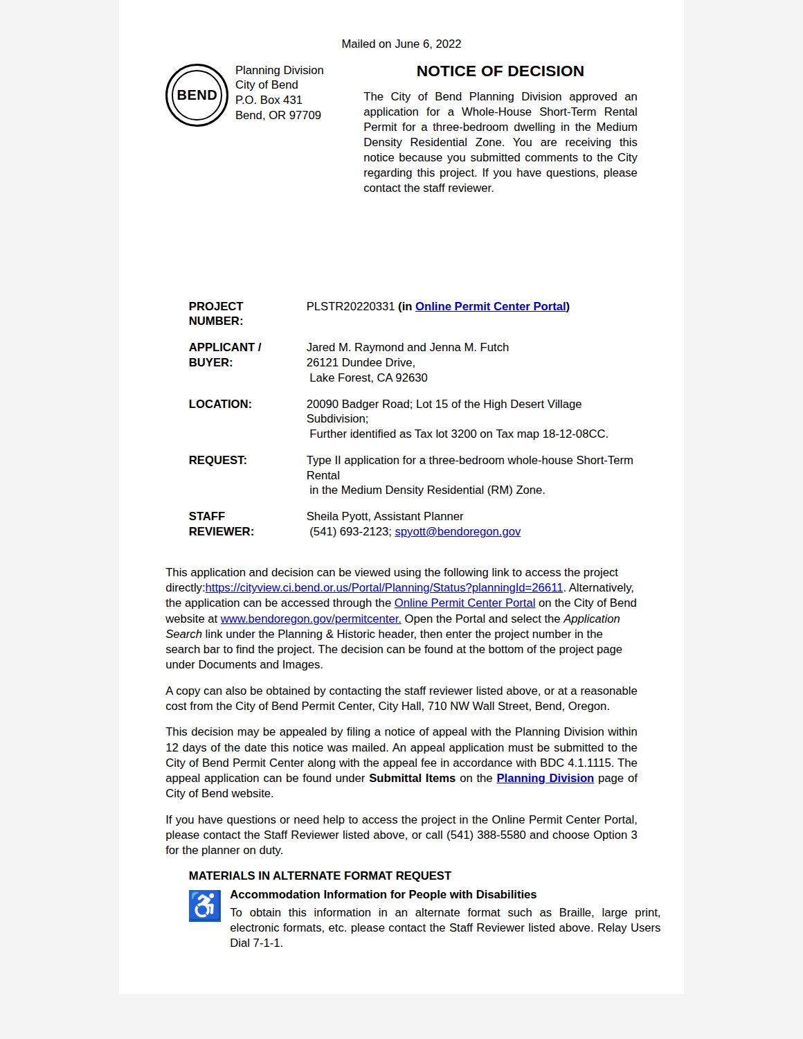Mailed on June 6, 2022
Planning Division
City of Bend
P.O. Box 431
Bend, OR 97709
NOTICE OF DECISION
The City of Bend Planning Division approved an application for a Whole-House Short-Term Rental Permit for a three-bedroom dwelling in the Medium Density Residential Zone. You are receiving this notice because you submitted comments to the City regarding this project. If you have questions, please contact the staff reviewer.
| PROJECT NUMBER: | PLSTR20220331 (in Online Permit Center Portal ) |
| APPLICANT / BUYER: | Jared M. Raymond and Jenna M. Futch 26121 Dundee Drive, Lake Forest, CA 92630 |
| LOCATION: | 20090 Badger Road; Lot 15 of the High Desert Village Subdivision; Further identified as Tax lot 3200 on Tax map 18-12-08CC. |
| REQUEST: | Type II application for a three-bedroom whole-house Short-Term Rental in the Medium Density Residential (RM) Zone. |
| STAFF REVIEWER: | Sheila Pyott, Assistant Planner (541) 693-2123; spyott@bendoregon.gov |
This application and decision can be viewed using the following link to access the project directly:https://cityview.ci.bend.or.us/Portal/Planning/Status?planningId=26611. Alternatively, the application can be accessed through the Online Permit Center Portal on the City of Bend website at www.bendoregon.gov/permitcenter. Open the Portal and select the Application Search link under the Planning & Historic header, then enter the project number in the search bar to find the project. The decision can be found at the bottom of the project page under Documents and Images.
A copy can also be obtained by contacting the staff reviewer listed above, or at a reasonable cost from the City of Bend Permit Center, City Hall, 710 NW Wall Street, Bend, Oregon.
This decision may be appealed by filing a notice of appeal with the Planning Division within 12 days of the date this notice was mailed. An appeal application must be submitted to the City of Bend Permit Center along with the appeal fee in accordance with BDC 4.1.1115. The appeal application can be found under Submittal Items on the Planning Division page of City of Bend website.
If you have questions or need help to access the project in the Online Permit Center Portal, please contact the Staff Reviewer listed above, or call (541) 388-5580 and choose Option 3 for the planner on duty.
MATERIALS IN ALTERNATE FORMAT REQUEST
Accommodation Information for People with Disabilities
To obtain this information in an alternate format such as Braille, large print, electronic formats, etc. please contact the Staff Reviewer listed above. Relay Users Dial 7-1-1.